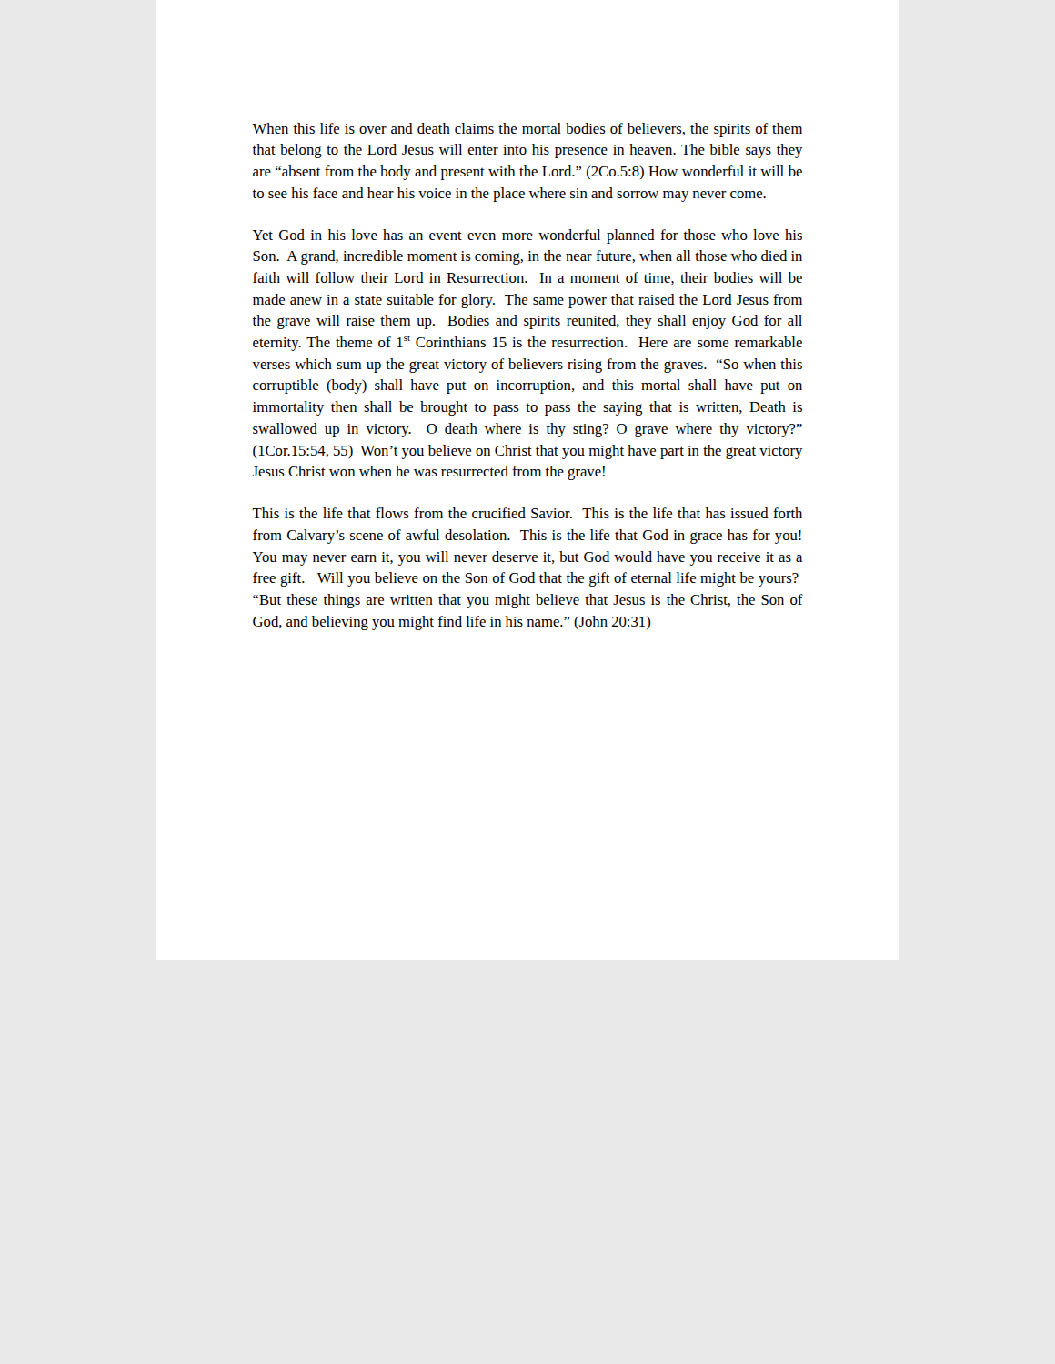When this life is over and death claims the mortal bodies of believers, the spirits of them that belong to the Lord Jesus will enter into his presence in heaven. The bible says they are “absent from the body and present with the Lord.” (2Co.5:8) How wonderful it will be to see his face and hear his voice in the place where sin and sorrow may never come.
Yet God in his love has an event even more wonderful planned for those who love his Son. A grand, incredible moment is coming, in the near future, when all those who died in faith will follow their Lord in Resurrection. In a moment of time, their bodies will be made anew in a state suitable for glory. The same power that raised the Lord Jesus from the grave will raise them up. Bodies and spirits reunited, they shall enjoy God for all eternity. The theme of 1st Corinthians 15 is the resurrection. Here are some remarkable verses which sum up the great victory of believers rising from the graves. “So when this corruptible (body) shall have put on incorruption, and this mortal shall have put on immortality then shall be brought to pass to pass the saying that is written, Death is swallowed up in victory. O death where is thy sting? O grave where thy victory?” (1Cor.15:54, 55) Won’t you believe on Christ that you might have part in the great victory Jesus Christ won when he was resurrected from the grave!
This is the life that flows from the crucified Savior. This is the life that has issued forth from Calvary’s scene of awful desolation. This is the life that God in grace has for you! You may never earn it, you will never deserve it, but God would have you receive it as a free gift. Will you believe on the Son of God that the gift of eternal life might be yours? “But these things are written that you might believe that Jesus is the Christ, the Son of God, and believing you might find life in his name.” (John 20:31)